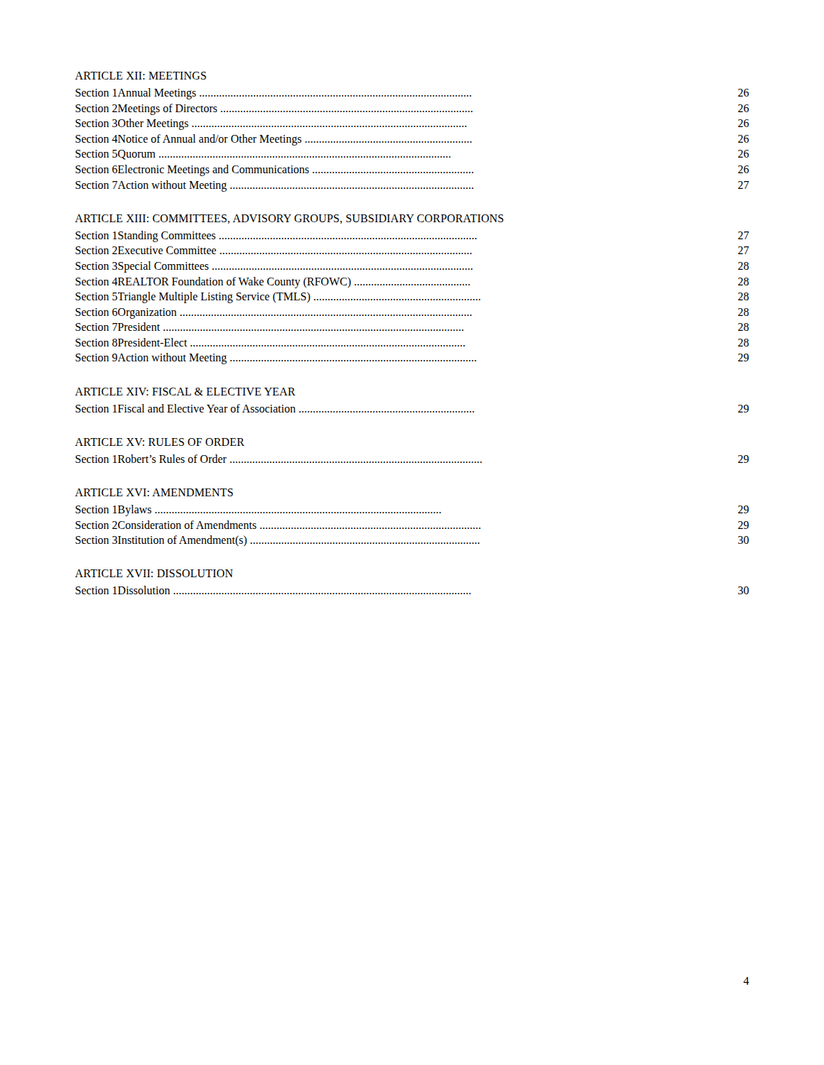ARTICLE XII: MEETINGS
| Section 1 | Annual Meetings ................................................................................................ | 26 |
| Section 2 | Meetings of Directors ......................................................................................... | 26 |
| Section 3 | Other Meetings ................................................................................................. | 26 |
| Section 4 | Notice of Annual and/or Other Meetings ........................................................... | 26 |
| Section 5 | Quorum ....................................................................................................... | 26 |
| Section 6 | Electronic Meetings and Communications ......................................................... | 26 |
| Section 7 | Action without Meeting ...................................................................................... | 27 |
ARTICLE XIII: COMMITTEES, ADVISORY GROUPS, SUBSIDIARY CORPORATIONS
| Section 1 | Standing Committees ........................................................................................... | 27 |
| Section 2 | Executive Committee ......................................................................................... | 27 |
| Section 3 | Special Committees ............................................................................................ | 28 |
| Section 4 | REALTOR Foundation of Wake County (RFOWC) ......................................... | 28 |
| Section 5 | Triangle Multiple Listing Service (TMLS) ........................................................... | 28 |
| Section 6 | Organization ....................................................................................................... | 28 |
| Section 7 | President .......................................................................................................... | 28 |
| Section 8 | President-Elect ................................................................................................. | 28 |
| Section 9 | Action without Meeting ....................................................................................... | 29 |
ARTICLE XIV: FISCAL & ELECTIVE YEAR
| Section 1 | Fiscal and Elective Year of Association .............................................................. | 29 |
ARTICLE XV: RULES OF ORDER
| Section 1 | Robert’s Rules of Order ......................................................................................... | 29 |
ARTICLE XVI: AMENDMENTS
| Section 1 | Bylaws ..................................................................................................... | 29 |
| Section 2 | Consideration of Amendments .............................................................................. | 29 |
| Section 3 | Institution of Amendment(s) ................................................................................. | 30 |
ARTICLE XVII: DISSOLUTION
| Section 1 | Dissolution ......................................................................................................... | 30 |
4